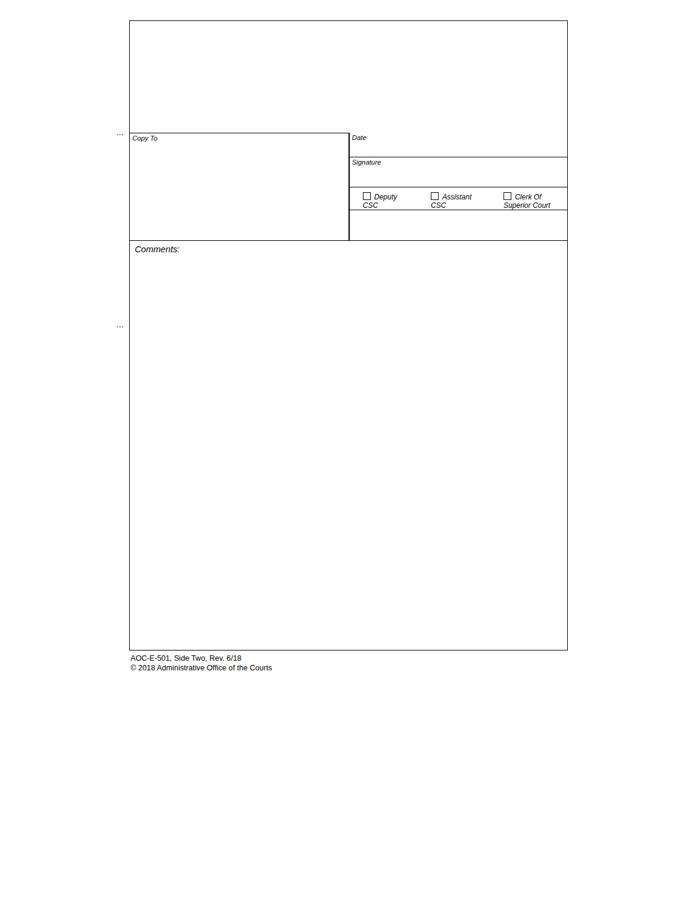… …
| Copy To | / Date / / Signature / / Deputy CSC Assistant CSC Clerk Of Superior Court / |
Comments:
AOC-E-501, Side Two, Rev. 6/18
© 2018 Administrative Office of the Courts